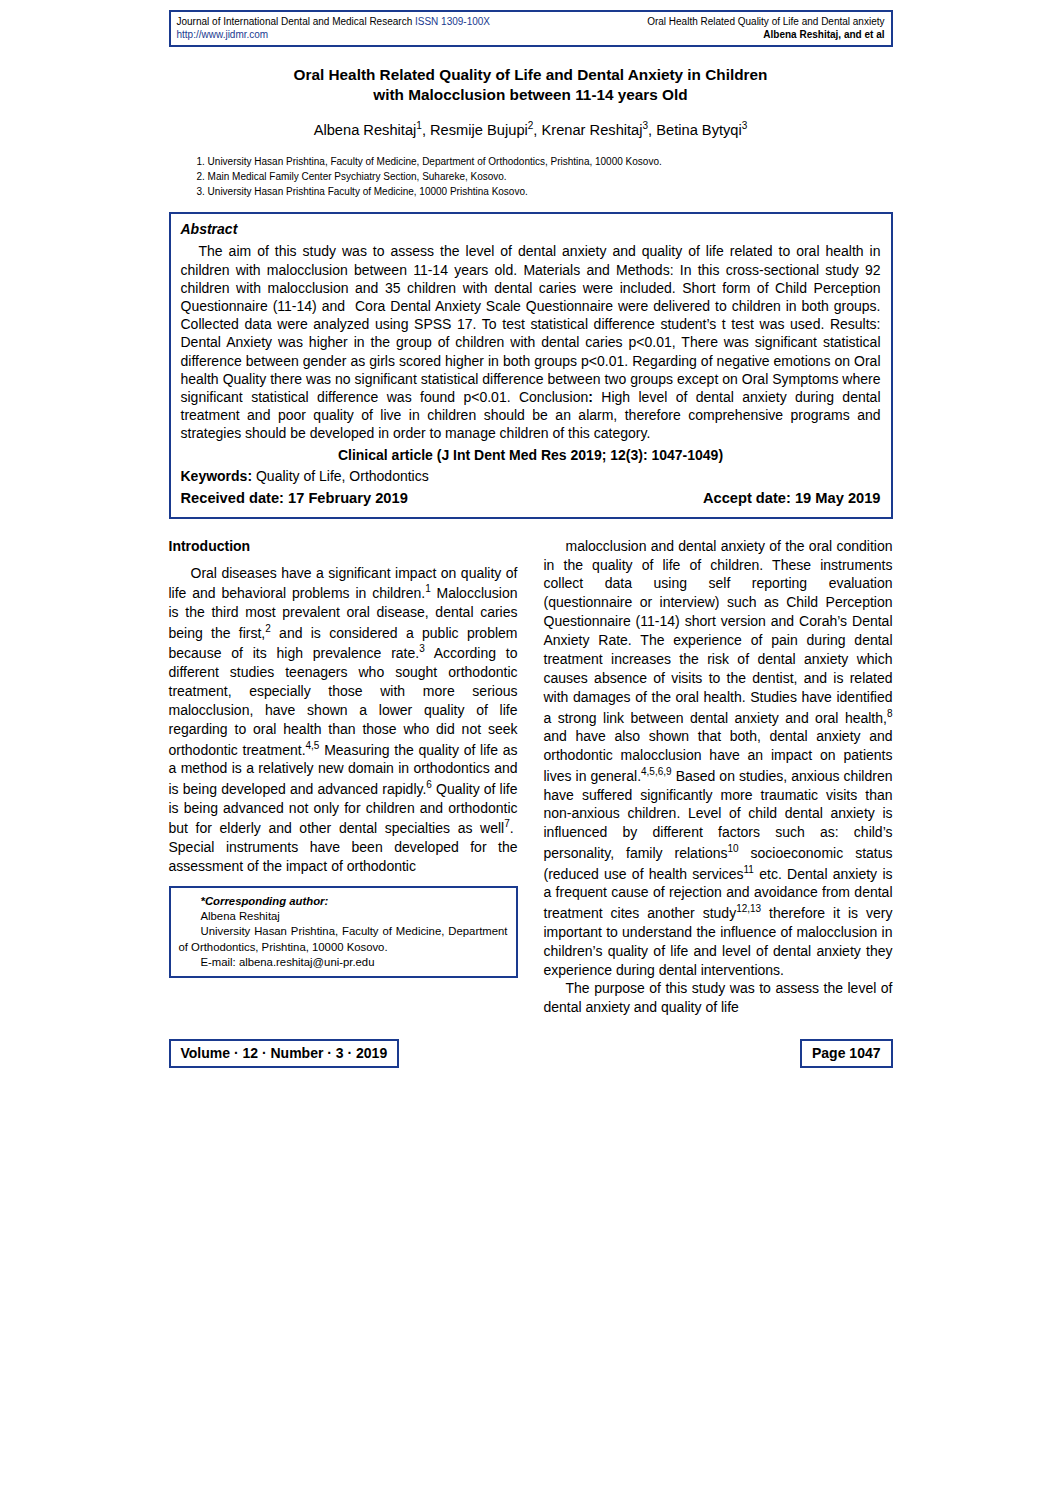| Journal of International Dental and Medical Research ISSN 1309-100X | Oral Health Related Quality of Life and Dental anxiety |
| http://www.jidmr.com | Albena Reshitaj, and et al |
Oral Health Related Quality of Life and Dental Anxiety in Children
with Malocclusion between 11-14 years Old
Albena Reshitaj1, Resmije Bujupi2, Krenar Reshitaj3, Betina Bytyqi3
1. University Hasan Prishtina, Faculty of Medicine, Department of Orthodontics, Prishtina, 10000 Kosovo.
2. Main Medical Family Center Psychiatry Section, Suhareke, Kosovo.
3. University Hasan Prishtina Faculty of Medicine, 10000 Prishtina Kosovo.
Abstract
The aim of this study was to assess the level of dental anxiety and quality of life related to oral health in children with malocclusion between 11-14 years old. Materials and Methods: In this cross-sectional study 92 children with malocclusion and 35 children with dental caries were included. Short form of Child Perception Questionnaire (11-14) and Cora Dental Anxiety Scale Questionnaire were delivered to children in both groups. Collected data were analyzed using SPSS 17. To test statistical difference student’s t test was used. Results: Dental Anxiety was higher in the group of children with dental caries p<0.01, There was significant statistical difference between gender as girls scored higher in both groups p<0.01. Regarding of negative emotions on Oral health Quality there was no significant statistical difference between two groups except on Oral Symptoms where significant statistical difference was found p<0.01. Conclusion: High level of dental anxiety during dental treatment and poor quality of live in children should be an alarm, therefore comprehensive programs and strategies should be developed in order to manage children of this category.
Clinical article (J Int Dent Med Res 2019; 12(3): 1047-1049)
Keywords: Quality of Life, Orthodontics
Received date: 17 February 2019 Accept date: 19 May 2019
Introduction
Oral diseases have a significant impact on quality of life and behavioral problems in children.1 Malocclusion is the third most prevalent oral disease, dental caries being the first,2 and is considered a public problem because of its high prevalence rate.3 According to different studies teenagers who sought orthodontic treatment, especially those with more serious malocclusion, have shown a lower quality of life regarding to oral health than those who did not seek orthodontic treatment.4,5 Measuring the quality of life as a method is a relatively new domain in orthodontics and is being developed and advanced rapidly.6 Quality of life is being advanced not only for children and orthodontic but for elderly and other dental specialties as well7. Special instruments have been developed for the assessment of the impact of orthodontic
*Corresponding author:
Albena Reshitaj
University Hasan Prishtina, Faculty of Medicine, Department of Orthodontics, Prishtina, 10000 Kosovo.
E-mail: albena.reshitaj@uni-pr.edu
malocclusion and dental anxiety of the oral condition in the quality of life of children. These instruments collect data using self reporting evaluation (questionnaire or interview) such as Child Perception Questionnaire (11-14) short version and Corah’s Dental Anxiety Rate. The experience of pain during dental treatment increases the risk of dental anxiety which causes absence of visits to the dentist, and is related with damages of the oral health. Studies have identified a strong link between dental anxiety and oral health,8 and have also shown that both, dental anxiety and orthodontic malocclusion have an impact on patients lives in general.4,5,6,9 Based on studies, anxious children have suffered significantly more traumatic visits than non-anxious children. Level of child dental anxiety is influenced by different factors such as: child’s personality, family relations10 socioeconomic status (reduced use of health services11 etc. Dental anxiety is a frequent cause of rejection and avoidance from dental treatment cites another study12,13 therefore it is very important to understand the influence of malocclusion in children’s quality of life and level of dental anxiety they experience during dental interventions.
The purpose of this study was to assess the level of dental anxiety and quality of life
Volume · 12 · Number · 3 · 2019
Page 1047